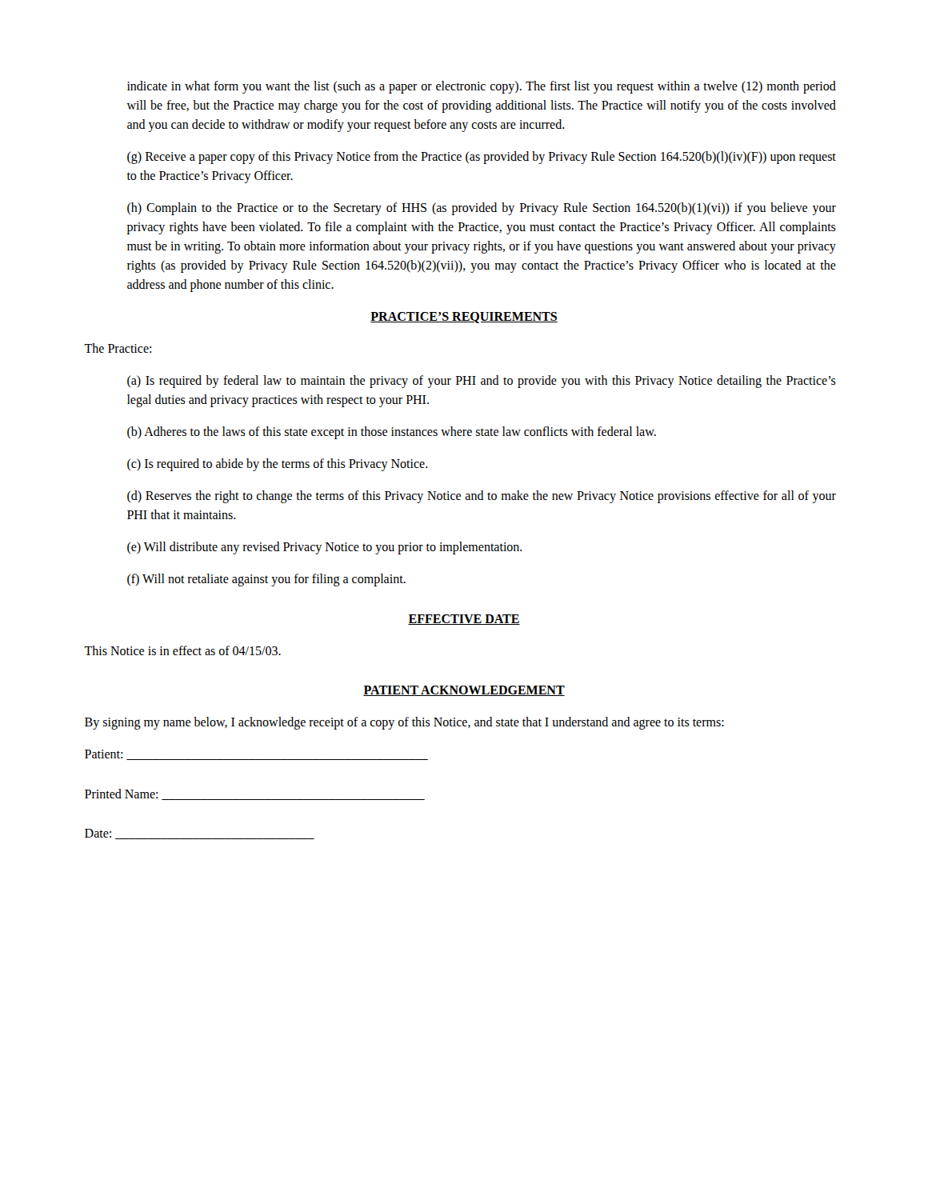indicate in what form you want the list (such as a paper or electronic copy). The first list you request within a twelve (12) month period will be free, but the Practice may charge you for the cost of providing additional lists. The Practice will notify you of the costs involved and you can decide to withdraw or modify your request before any costs are incurred.
(g) Receive a paper copy of this Privacy Notice from the Practice (as provided by Privacy Rule Section 164.520(b)(l)(iv)(F)) upon request to the Practice’s Privacy Officer.
(h) Complain to the Practice or to the Secretary of HHS (as provided by Privacy Rule Section 164.520(b)(1)(vi)) if you believe your privacy rights have been violated. To file a complaint with the Practice, you must contact the Practice’s Privacy Officer. All complaints must be in writing. To obtain more information about your privacy rights, or if you have questions you want answered about your privacy rights (as provided by Privacy Rule Section 164.520(b)(2)(vii)), you may contact the Practice’s Privacy Officer who is located at the address and phone number of this clinic.
PRACTICE’S REQUIREMENTS
The Practice:
(a) Is required by federal law to maintain the privacy of your PHI and to provide you with this Privacy Notice detailing the Practice’s legal duties and privacy practices with respect to your PHI.
(b) Adheres to the laws of this state except in those instances where state law conflicts with federal law.
(c) Is required to abide by the terms of this Privacy Notice.
(d) Reserves the right to change the terms of this Privacy Notice and to make the new Privacy Notice provisions effective for all of your PHI that it maintains.
(e) Will distribute any revised Privacy Notice to you prior to implementation.
(f) Will not retaliate against you for filing a complaint.
EFFECTIVE DATE
This Notice is in effect as of 04/15/03.
PATIENT ACKNOWLEDGEMENT
By signing my name below, I acknowledge receipt of a copy of this Notice, and state that I understand and agree to its terms:
Patient: _______________________________________________
Printed Name: _________________________________________
Date: _______________________________